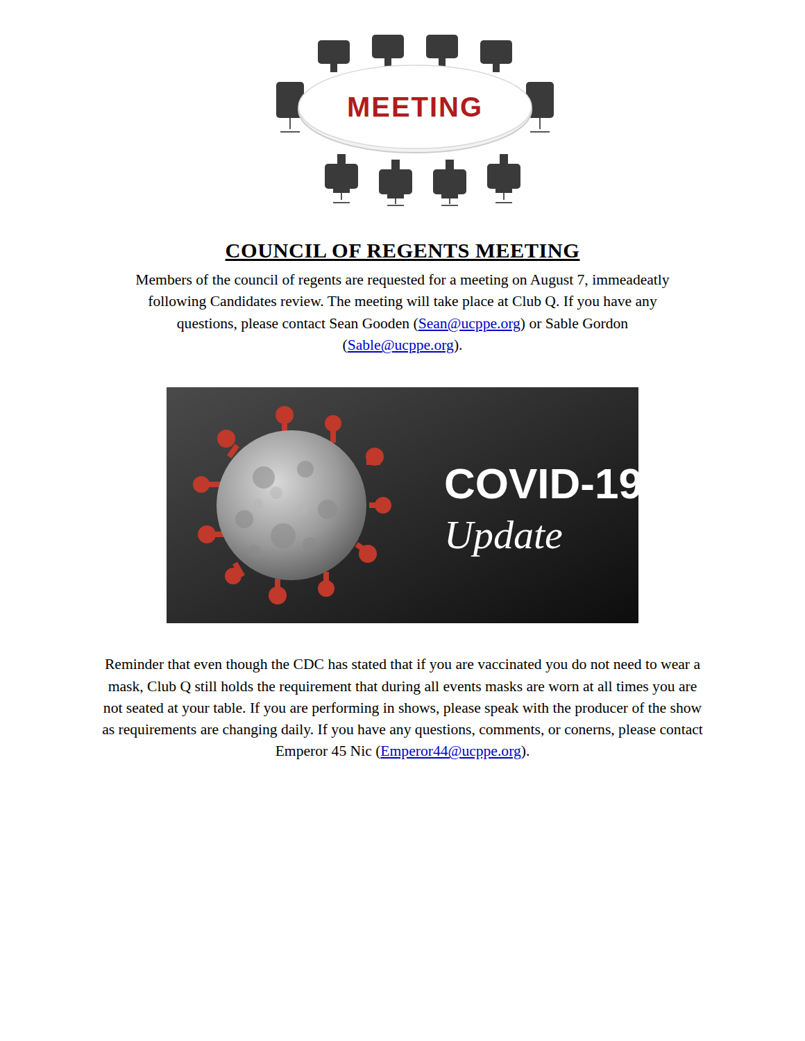MEETING
COUNCIL OF REGENTS MEETING
Members of the council of regents are requested for a meeting on August 7, immeadeatly following Candidates review. The meeting will take place at Club Q. If you have any questions, please contact Sean Gooden (Sean@ucppe.org) or Sable Gordon (Sable@ucppe.org).
COVID-19 Update
Reminder that even though the CDC has stated that if you are vaccinated you do not need to wear a mask, Club Q still holds the requirement that during all events masks are worn at all times you are not seated at your table. If you are performing in shows, please speak with the producer of the show as requirements are changing daily. If you have any questions, comments, or conerns, please contact Emperor 45 Nic (Emperor44@ucppe.org).